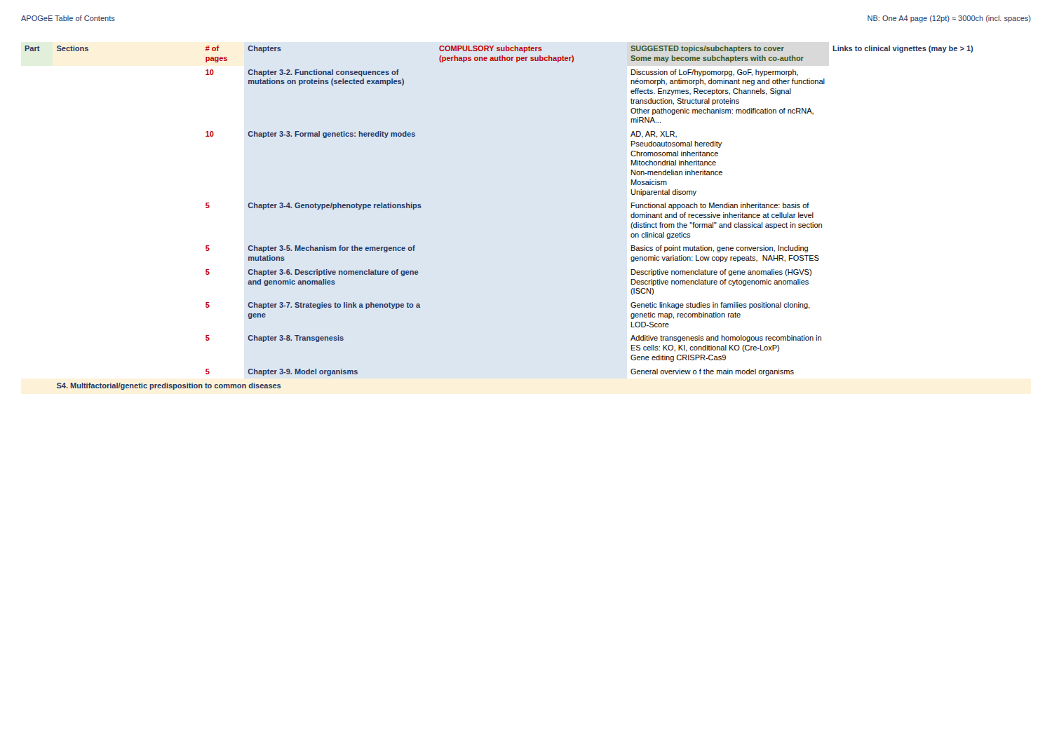APOGeE Table of Contents
NB: One A4 page (12pt) ≈ 3000ch (incl. spaces)
| Part | Sections | # of pages | Chapters | COMPULSORY subchapters (perhaps one author per subchapter) | SUGGESTED topics/subchapters to cover Some may become subchapters with co-author | Links to clinical vignettes (may be > 1) |
| --- | --- | --- | --- | --- | --- | --- |
| | | 10 | Chapter 3-2. Functional consequences of mutations on proteins (selected examples) | | Discussion of LoF/hypomorpg, GoF, hypermorph, néomorph, antimorph, dominant neg and other functional effects. Enzymes, Receptors, Channels, Signal transduction, Structural proteins Other pathogenic mechanism: modification of ncRNA, miRNA... | |
| | | 10 | Chapter 3-3. Formal genetics: heredity modes | | AD, AR, XLR, Pseudoautosomal heredity Chromosomal inheritance Mitochondrial inheritance Non-mendelian inheritance Mosaicism Uniparental disomy | |
| | | 5 | Chapter 3-4. Genotype/phenotype relationships | | Functional appoach to Mendian inheritance: basis of dominant and of recessive inheritance at cellular level (distinct from the "formal" and classical aspect in section on clinical gzetics | |
| | | 5 | Chapter 3-5. Mechanism for the emergence of mutations | | Basics of point mutation, gene conversion, Including genomic variation: Low copy repeats, NAHR, FOSTES | |
| | | 5 | Chapter 3-6. Descriptive nomenclature of gene and genomic anomalies | | Descriptive nomenclature of gene anomalies (HGVS) Descriptive nomenclature of cytogenomic anomalies (ISCN) | |
| | | 5 | Chapter 3-7. Strategies to link a phenotype to a gene | | Genetic linkage studies in families positional cloning, genetic map, recombination rate LOD-Score | |
| | | 5 | Chapter 3-8. Transgenesis | | Additive transgenesis and homologous recombination in ES cells: KO, KI, conditional KO (Cre-LoxP) Gene editing CRISPR-Cas9 | |
| | | 5 | Chapter 3-9. Model organisms | | General overview o f the main model organisms | |
| | S4. Multifactorial/genetic predisposition to common diseases |